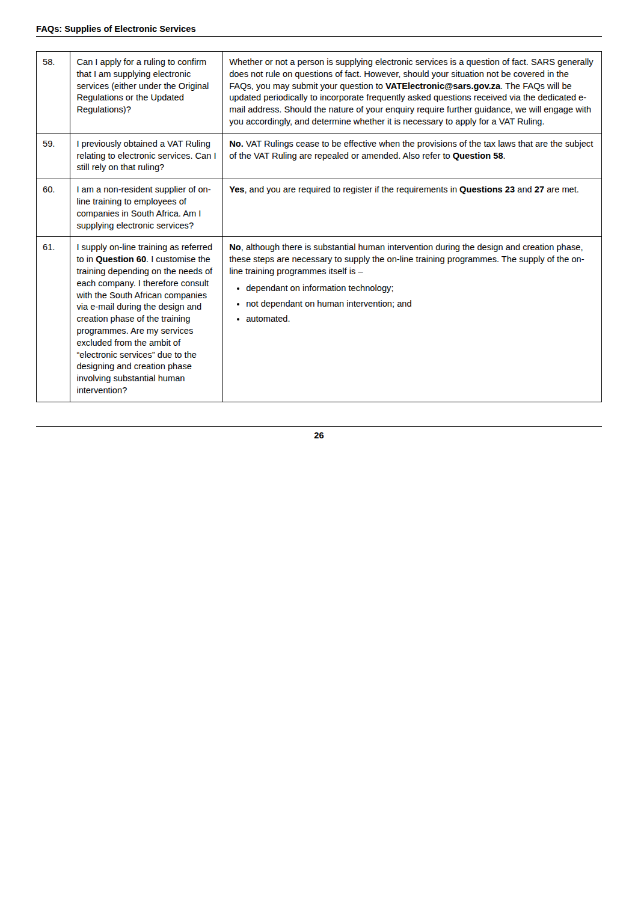FAQs: Supplies of Electronic Services
| 58. | Can I apply for a ruling to confirm that I am supplying electronic services (either under the Original Regulations or the Updated Regulations)? | Whether or not a person is supplying electronic services is a question of fact. SARS generally does not rule on questions of fact. However, should your situation not be covered in the FAQs, you may submit your question to VATElectronic@sars.gov.za . The FAQs will be updated periodically to incorporate frequently asked questions received via the dedicated e-mail address. Should the nature of your enquiry require further guidance, we will engage with you accordingly, and determine whether it is necessary to apply for a VAT Ruling. |
| 59. | I previously obtained a VAT Ruling relating to electronic services. Can I still rely on that ruling? | No. VAT Rulings cease to be effective when the provisions of the tax laws that are the subject of the VAT Ruling are repealed or amended. Also refer to Question 58 . |
| 60. | I am a non-resident supplier of on-line training to employees of companies in South Africa. Am I supplying electronic services? | Yes , and you are required to register if the requirements in Questions 23 and 27 are met. |
| 61. | I supply on-line training as referred to in Question 60 . I customise the training depending on the needs of each company. I therefore consult with the South African companies via e-mail during the design and creation phase of the training programmes. Are my services excluded from the ambit of “electronic services” due to the designing and creation phase involving substantial human intervention? | No , although there is substantial human intervention during the design and creation phase, these steps are necessary to supply the on-line training programmes. The supply of the on-line training programmes itself is – dependant on information technology; not dependant on human intervention; and automated. |
26